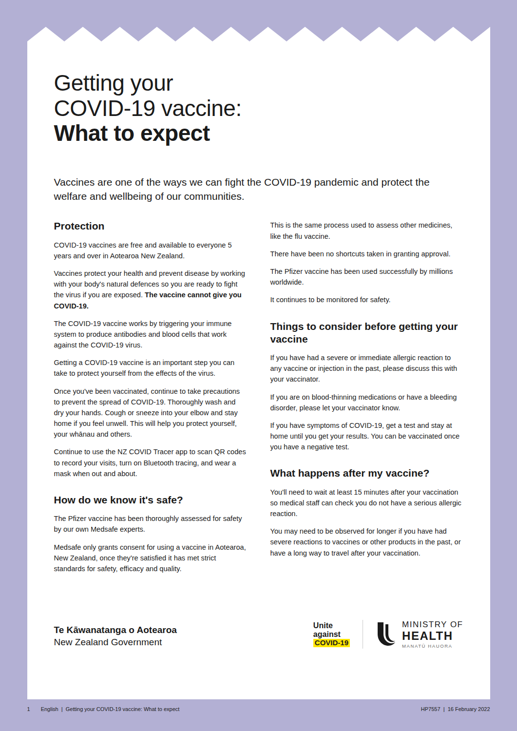Getting your
COVID-19 vaccine:What to expect
Vaccines are one of the ways we can fight the COVID-19 pandemic and protect the welfare and wellbeing of our communities.
Protection
COVID-19 vaccines are free and available to everyone 5 years and over in Aotearoa New Zealand.
Vaccines protect your health and prevent disease by working with your body's natural defences so you are ready to fight the virus if you are exposed. The vaccine cannot give you COVID-19.
The COVID-19 vaccine works by triggering your immune system to produce antibodies and blood cells that work against the COVID-19 virus.
Getting a COVID-19 vaccine is an important step you can take to protect yourself from the effects of the virus.
Once you've been vaccinated, continue to take precautions to prevent the spread of COVID-19. Thoroughly wash and dry your hands. Cough or sneeze into your elbow and stay home if you feel unwell. This will help you protect yourself, your whānau and others.
Continue to use the NZ COVID Tracer app to scan QR codes to record your visits, turn on Bluetooth tracing, and wear a mask when out and about.
How do we know it's safe?
The Pfizer vaccine has been thoroughly assessed for safety by our own Medsafe experts.
Medsafe only grants consent for using a vaccine in Aotearoa, New Zealand, once they're satisfied it has met strict standards for safety, efficacy and quality.
This is the same process used to assess other medicines, like the flu vaccine.
There have been no shortcuts taken in granting approval.
The Pfizer vaccine has been used successfully by millions worldwide.
It continues to be monitored for safety.
Things to consider before getting your vaccine
If you have had a severe or immediate allergic reaction to any vaccine or injection in the past, please discuss this with your vaccinator.
If you are on blood-thinning medications or have a bleeding disorder, please let your vaccinator know.
If you have symptoms of COVID-19, get a test and stay at home until you get your results. You can be vaccinated once you have a negative test.
What happens after my vaccine?
You'll need to wait at least 15 minutes after your vaccination so medical staff can check you do not have a serious allergic reaction.
You may need to be observed for longer if you have had severe reactions to vaccines or other products in the past, or have a long way to travel after your vaccination.
Te Kāwanatanga o Aotearoa New Zealand Government
Unite against COVID-19
MINISTRY OF HEALTH MANATŪ HAUORA
1 English | Getting your COVID-19 vaccine: What to expect
HP7557 | 16 February 2022